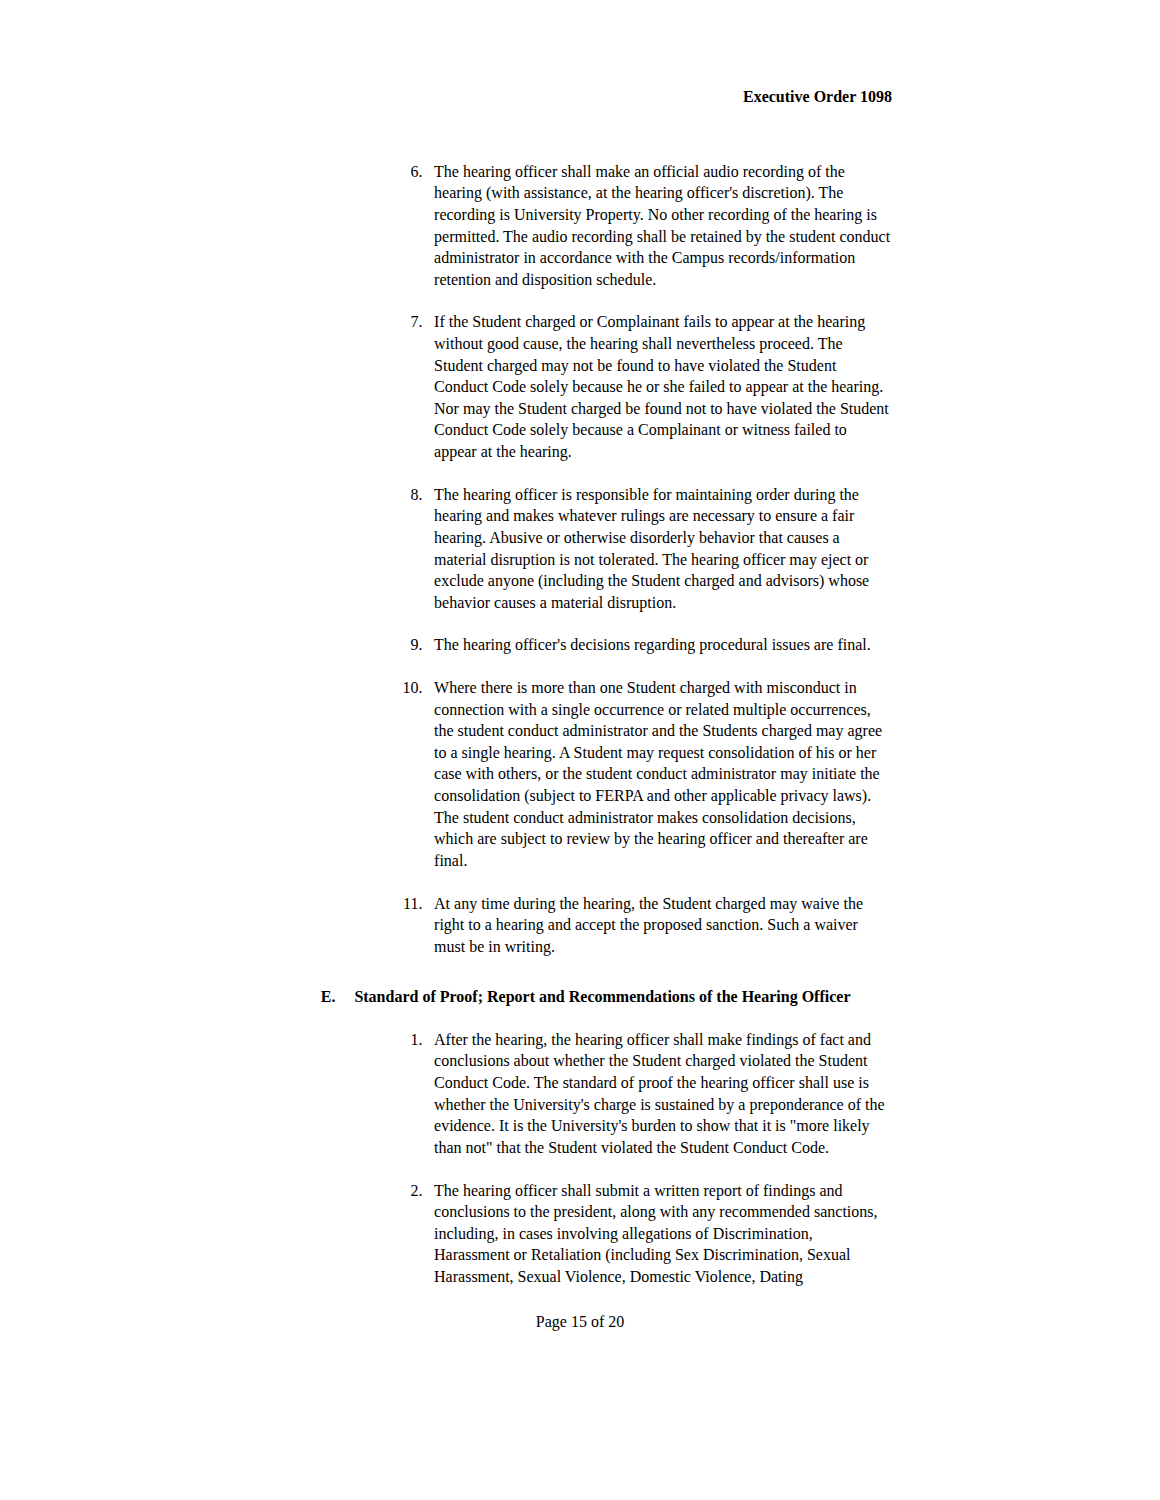Executive Order 1098
The hearing officer shall make an official audio recording of the hearing (with assistance, at the hearing officer's discretion). The recording is University Property. No other recording of the hearing is permitted. The audio recording shall be retained by the student conduct administrator in accordance with the Campus records/information retention and disposition schedule.
If the Student charged or Complainant fails to appear at the hearing without good cause, the hearing shall nevertheless proceed. The Student charged may not be found to have violated the Student Conduct Code solely because he or she failed to appear at the hearing. Nor may the Student charged be found not to have violated the Student Conduct Code solely because a Complainant or witness failed to appear at the hearing.
The hearing officer is responsible for maintaining order during the hearing and makes whatever rulings are necessary to ensure a fair hearing. Abusive or otherwise disorderly behavior that causes a material disruption is not tolerated. The hearing officer may eject or exclude anyone (including the Student charged and advisors) whose behavior causes a material disruption.
The hearing officer's decisions regarding procedural issues are final.
Where there is more than one Student charged with misconduct in connection with a single occurrence or related multiple occurrences, the student conduct administrator and the Students charged may agree to a single hearing. A Student may request consolidation of his or her case with others, or the student conduct administrator may initiate the consolidation (subject to FERPA and other applicable privacy laws). The student conduct administrator makes consolidation decisions, which are subject to review by the hearing officer and thereafter are final.
At any time during the hearing, the Student charged may waive the right to a hearing and accept the proposed sanction. Such a waiver must be in writing.
E. Standard of Proof; Report and Recommendations of the Hearing Officer
After the hearing, the hearing officer shall make findings of fact and conclusions about whether the Student charged violated the Student Conduct Code. The standard of proof the hearing officer shall use is whether the University's charge is sustained by a preponderance of the evidence. It is the University's burden to show that it is "more likely than not" that the Student violated the Student Conduct Code.
The hearing officer shall submit a written report of findings and conclusions to the president, along with any recommended sanctions, including, in cases involving allegations of Discrimination, Harassment or Retaliation (including Sex Discrimination, Sexual Harassment, Sexual Violence, Domestic Violence, Dating
Page 15 of 20